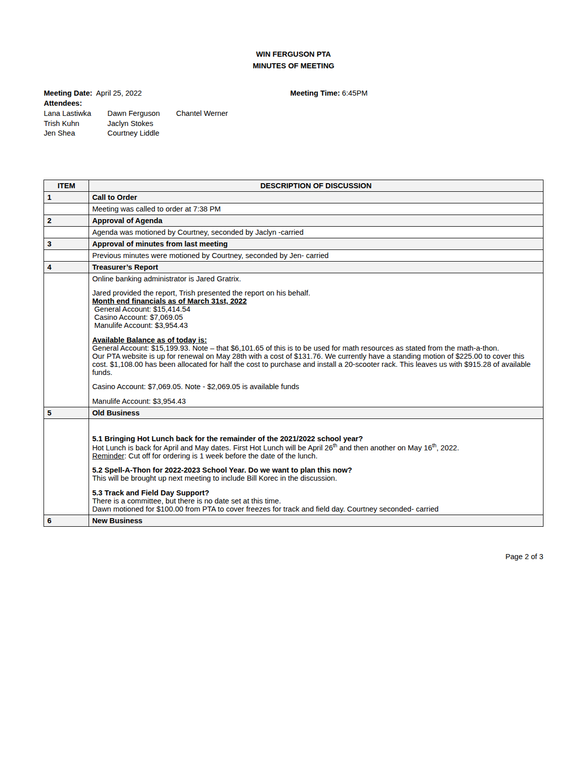WIN FERGUSON PTA
MINUTES OF MEETING
Meeting Date: April 25, 2022 Meeting Time: 6:45PM
Attendees:
| Lana Lastiwka | Dawn Ferguson | Chantel Werner |
| Trish Kuhn | Jaclyn Stokes | |
| Jen Shea | Courtney Liddle | |
| ITEM | DESCRIPTION OF DISCUSSION |
| --- | --- |
| 1 | Call to Order |
| | Meeting was called to order at 7:38 PM |
| 2 | Approval of Agenda |
| | Agenda was motioned by Courtney, seconded by Jaclyn -carried |
| 3 | Approval of minutes from last meeting |
| | Previous minutes were motioned by Courtney, seconded by Jen- carried |
| 4 | Treasurer’s Report |
| | Online banking administrator is Jared Gratrix. Jared provided the report, Trish presented the report on his behalf. Month end financials as of March 31st, 2022 General Account: $15,414.54 Casino Account: $7,069.05 Manulife Account: $3,954.43 Available Balance as of today is: General Account: $15,199.93. Note – that $6,101.65 of this is to be used for math resources as stated from the math-a-thon. Our PTA website is up for renewal on May 28th with a cost of $131.76. We currently have a standing motion of $225.00 to cover this cost. $1,108.00 has been allocated for half the cost to purchase and install a 20-scooter rack. This leaves us with $915.28 of available funds. Casino Account: $7,069.05. Note - $2,069.05 is available funds Manulife Account: $3,954.43 |
| 5 | Old Business |
| | 5.1 Bringing Hot Lunch back for the remainder of the 2021/2022 school year? Hot Lunch is back for April and May dates. First Hot Lunch will be April 26 th and then another on May 16 th , 2022. Reminder : Cut off for ordering is 1 week before the date of the lunch. 5.2 Spell-A-Thon for 2022-2023 School Year. Do we want to plan this now? This will be brought up next meeting to include Bill Korec in the discussion. 5.3 Track and Field Day Support? There is a committee, but there is no date set at this time. Dawn motioned for $100.00 from PTA to cover freezes for track and field day. Courtney seconded- carried |
| 6 | New Business |
Page 2 of 3